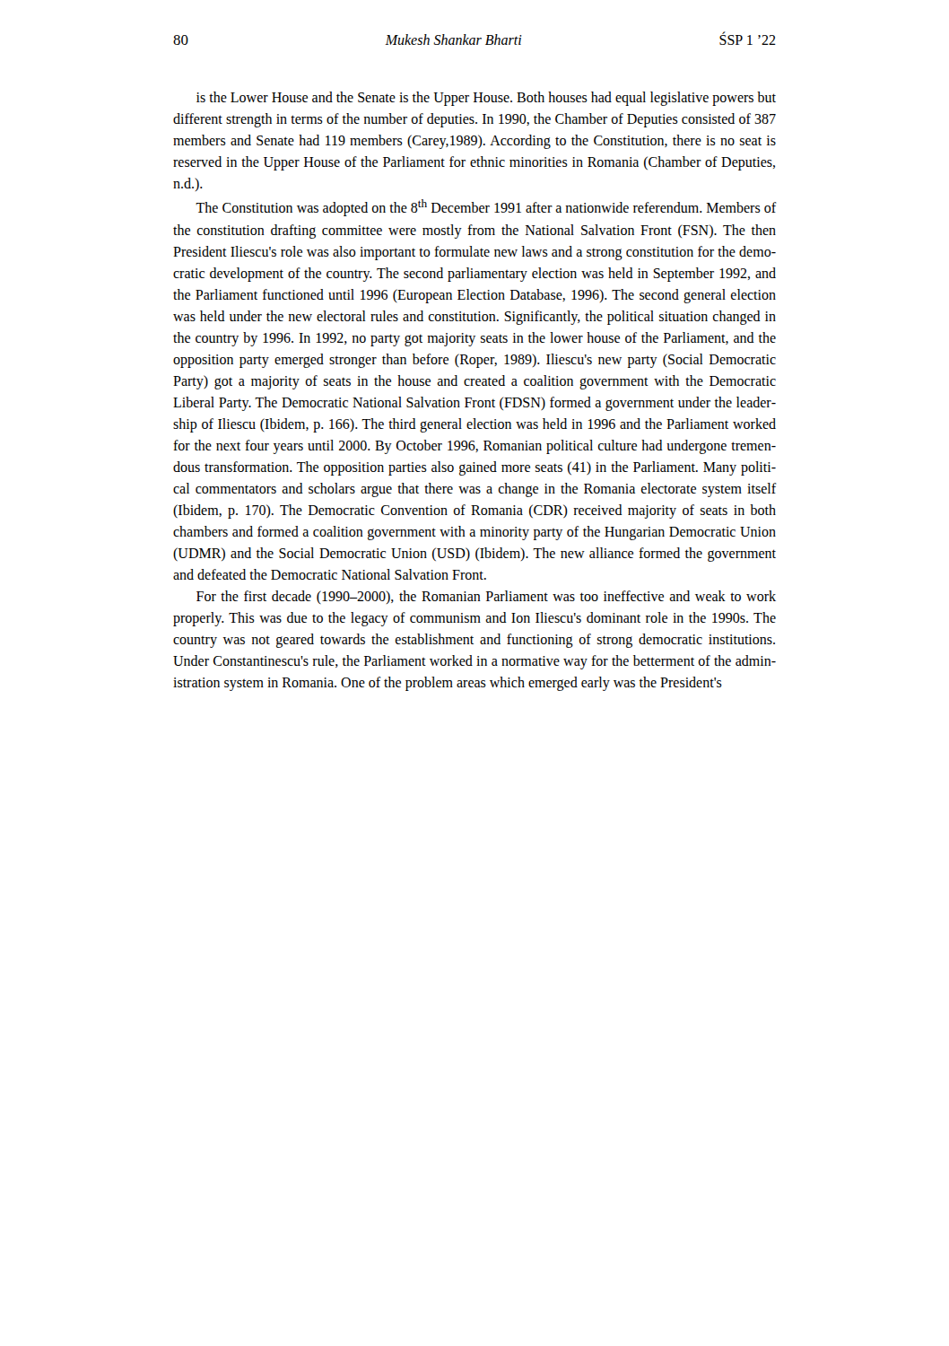80 Mukesh Shankar Bharti ŚSP 1 ’22
is the Lower House and the Senate is the Upper House. Both houses had equal legislative powers but different strength in terms of the number of deputies. In 1990, the Chamber of Deputies consisted of 387 members and Senate had 119 members (Carey,1989). According to the Constitution, there is no seat is reserved in the Upper House of the Parliament for ethnic minorities in Romania (Chamber of Deputies, n.d.).
The Constitution was adopted on the 8th December 1991 after a nationwide referendum. Members of the constitution drafting committee were mostly from the National Salvation Front (FSN). The then President Iliescu's role was also important to formulate new laws and a strong constitution for the democratic development of the country. The second parliamentary election was held in September 1992, and the Parliament functioned until 1996 (European Election Database, 1996). The second general election was held under the new electoral rules and constitution. Significantly, the political situation changed in the country by 1996. In 1992, no party got majority seats in the lower house of the Parliament, and the opposition party emerged stronger than before (Roper, 1989). Iliescu's new party (Social Democratic Party) got a majority of seats in the house and created a coalition government with the Democratic Liberal Party. The Democratic National Salvation Front (FDSN) formed a government under the leadership of Iliescu (Ibidem, p. 166). The third general election was held in 1996 and the Parliament worked for the next four years until 2000. By October 1996, Romanian political culture had undergone tremendous transformation. The opposition parties also gained more seats (41) in the Parliament. Many political commentators and scholars argue that there was a change in the Romania electorate system itself (Ibidem, p. 170). The Democratic Convention of Romania (CDR) received majority of seats in both chambers and formed a coalition government with a minority party of the Hungarian Democratic Union (UDMR) and the Social Democratic Union (USD) (Ibidem). The new alliance formed the government and defeated the Democratic National Salvation Front.
For the first decade (1990–2000), the Romanian Parliament was too ineffective and weak to work properly. This was due to the legacy of communism and Ion Iliescu's dominant role in the 1990s. The country was not geared towards the establishment and functioning of strong democratic institutions. Under Constantinescu's rule, the Parliament worked in a normative way for the betterment of the administration system in Romania. One of the problem areas which emerged early was the President's